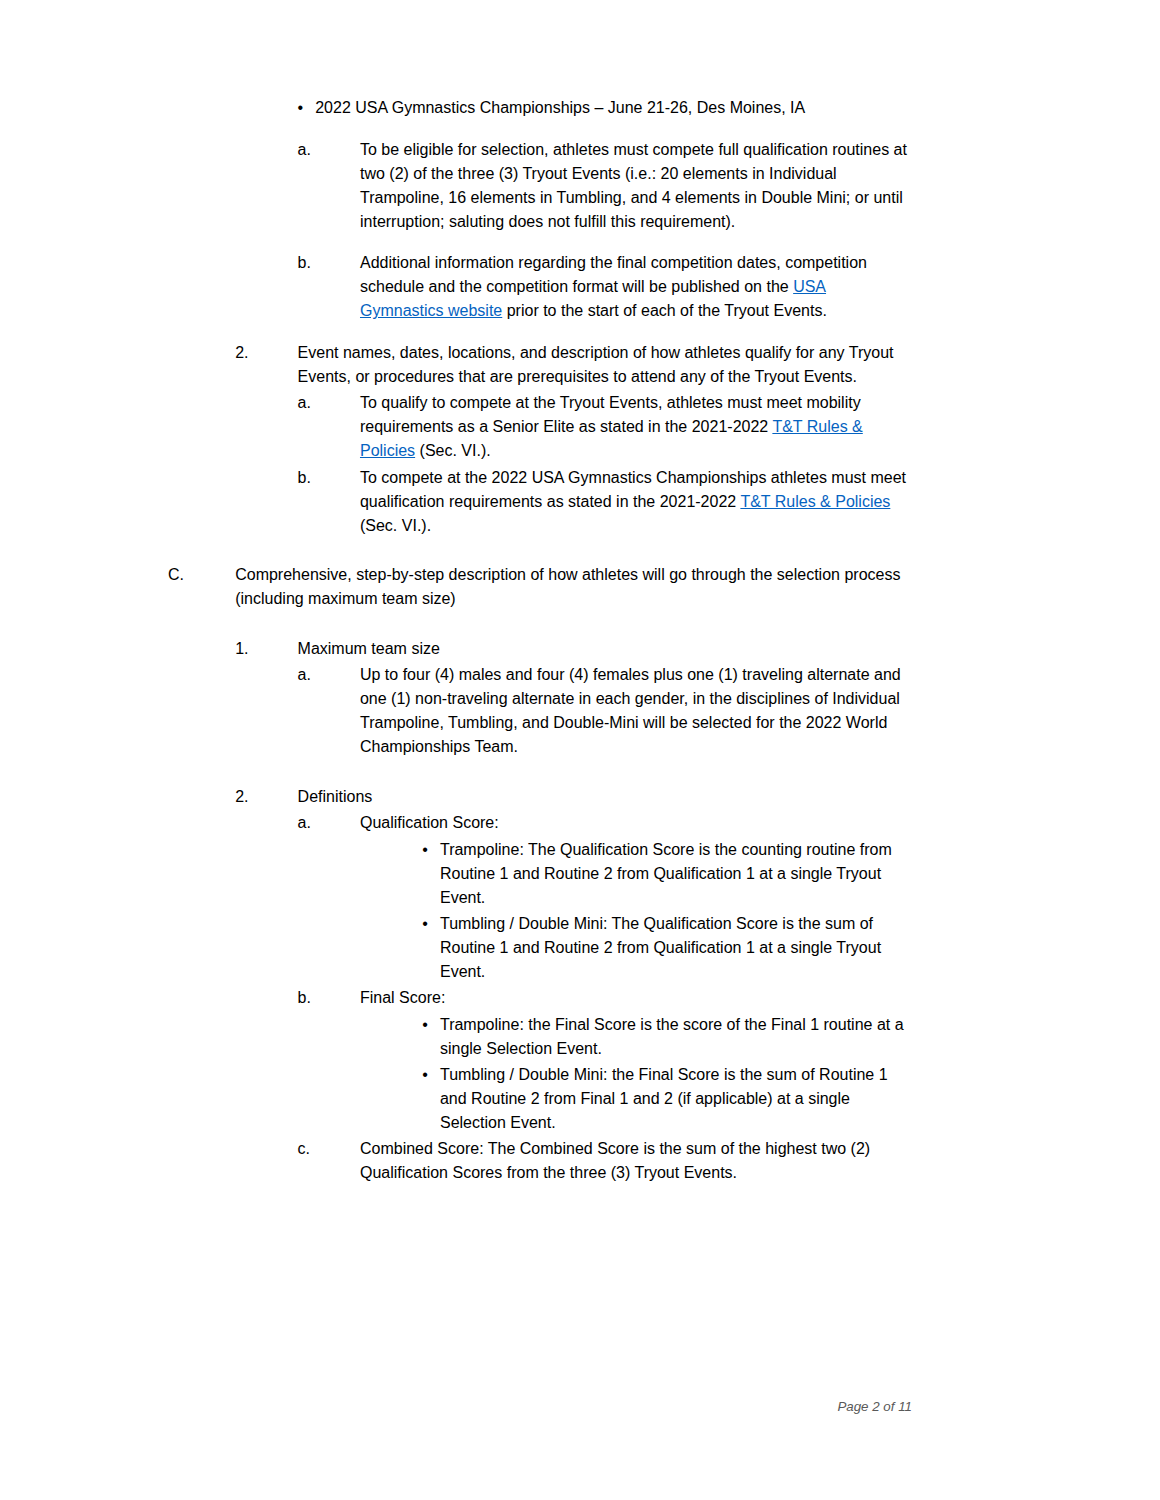•
2022 USA Gymnastics Championships – June 21-26, Des Moines, IA
a.
To be eligible for selection, athletes must compete full qualification routines at two (2) of the three (3) Tryout Events (i.e.: 20 elements in Individual Trampoline, 16 elements in Tumbling, and 4 elements in Double Mini; or until interruption; saluting does not fulfill this requirement).
b.
Additional information regarding the final competition dates, competition schedule and the competition format will be published on the USA Gymnastics website prior to the start of each of the Tryout Events.
2.
Event names, dates, locations, and description of how athletes qualify for any Tryout Events, or procedures that are prerequisites to attend any of the Tryout Events.
a.
To qualify to compete at the Tryout Events, athletes must meet mobility requirements as a Senior Elite as stated in the 2021-2022 T&T Rules & Policies (Sec. VI.).
b.
To compete at the 2022 USA Gymnastics Championships athletes must meet qualification requirements as stated in the 2021-2022 T&T Rules & Policies (Sec. VI.).
C.
Comprehensive, step-by-step description of how athletes will go through the selection process (including maximum team size)
1.
Maximum team size
a.
Up to four (4) males and four (4) females plus one (1) traveling alternate and one (1) non-traveling alternate in each gender, in the disciplines of Individual Trampoline, Tumbling, and Double-Mini will be selected for the 2022 World Championships Team.
2.
Definitions
a.
Qualification Score:
•
Trampoline: The Qualification Score is the counting routine from Routine 1 and Routine 2 from Qualification 1 at a single Tryout Event.
•
Tumbling / Double Mini: The Qualification Score is the sum of Routine 1 and Routine 2 from Qualification 1 at a single Tryout Event.
b.
Final Score:
•
Trampoline: the Final Score is the score of the Final 1 routine at a single Selection Event.
•
Tumbling / Double Mini: the Final Score is the sum of Routine 1 and Routine 2 from Final 1 and 2 (if applicable) at a single Selection Event.
c.
Combined Score: The Combined Score is the sum of the highest two (2) Qualification Scores from the three (3) Tryout Events.
Page 2 of 11